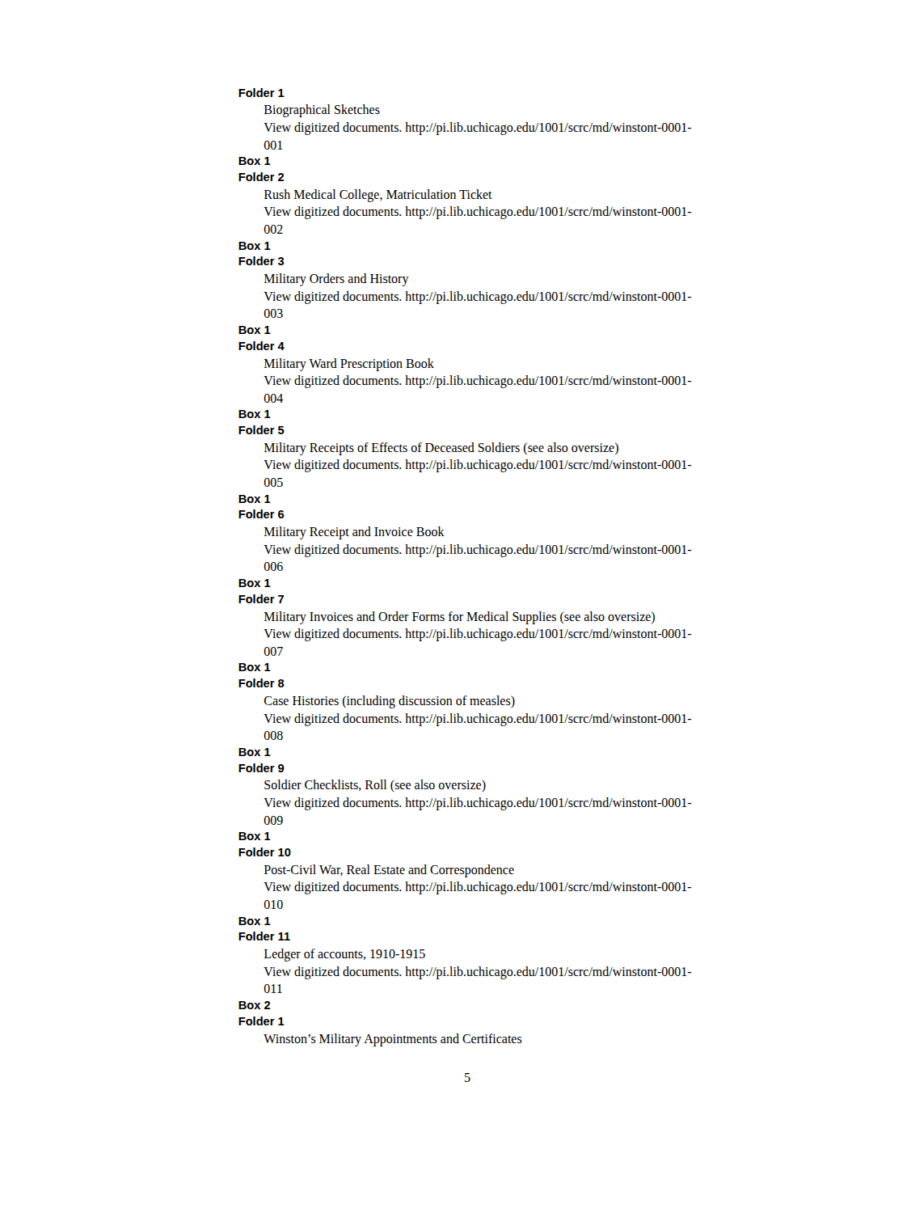Folder 1
Biographical Sketches
View digitized documents. http://pi.lib.uchicago.edu/1001/scrc/md/winstont-0001-001
Box 1
Folder 2
Rush Medical College, Matriculation Ticket
View digitized documents. http://pi.lib.uchicago.edu/1001/scrc/md/winstont-0001-002
Box 1
Folder 3
Military Orders and History
View digitized documents. http://pi.lib.uchicago.edu/1001/scrc/md/winstont-0001-003
Box 1
Folder 4
Military Ward Prescription Book
View digitized documents. http://pi.lib.uchicago.edu/1001/scrc/md/winstont-0001-004
Box 1
Folder 5
Military Receipts of Effects of Deceased Soldiers (see also oversize)
View digitized documents. http://pi.lib.uchicago.edu/1001/scrc/md/winstont-0001-005
Box 1
Folder 6
Military Receipt and Invoice Book
View digitized documents. http://pi.lib.uchicago.edu/1001/scrc/md/winstont-0001-006
Box 1
Folder 7
Military Invoices and Order Forms for Medical Supplies (see also oversize)
View digitized documents. http://pi.lib.uchicago.edu/1001/scrc/md/winstont-0001-007
Box 1
Folder 8
Case Histories (including discussion of measles)
View digitized documents. http://pi.lib.uchicago.edu/1001/scrc/md/winstont-0001-008
Box 1
Folder 9
Soldier Checklists, Roll (see also oversize)
View digitized documents. http://pi.lib.uchicago.edu/1001/scrc/md/winstont-0001-009
Box 1
Folder 10
Post-Civil War, Real Estate and Correspondence
View digitized documents. http://pi.lib.uchicago.edu/1001/scrc/md/winstont-0001-010
Box 1
Folder 11
Ledger of accounts, 1910-1915
View digitized documents. http://pi.lib.uchicago.edu/1001/scrc/md/winstont-0001-011
Box 2
Folder 1
Winston’s Military Appointments and Certificates
5